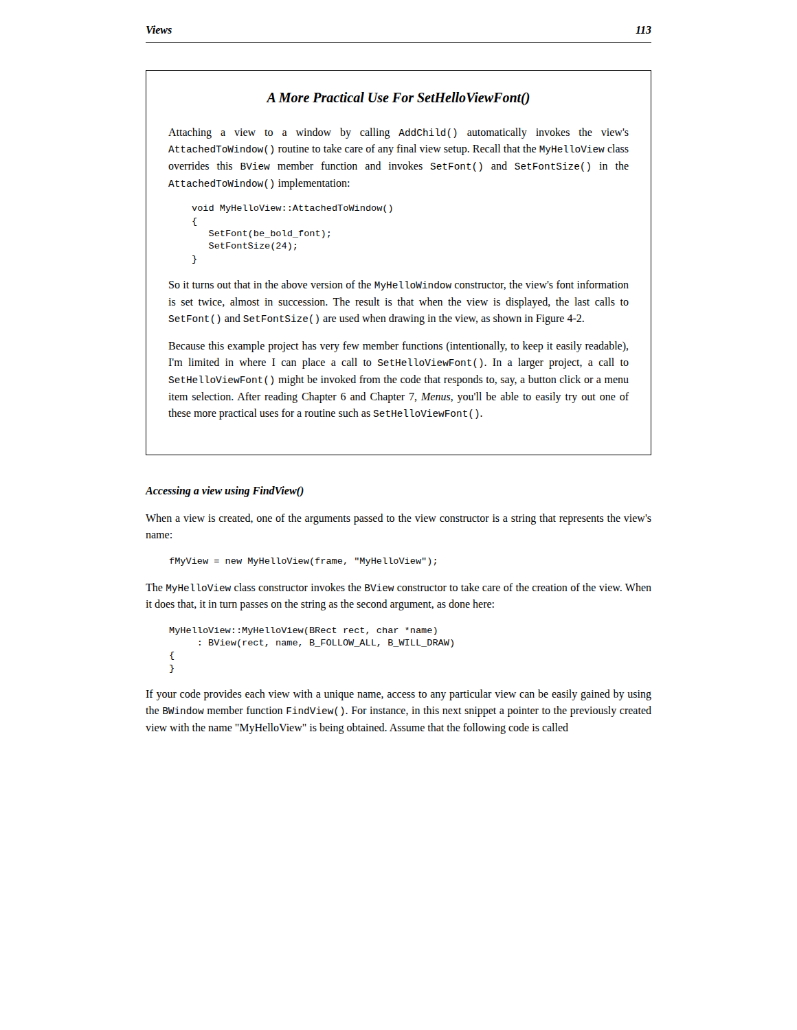Views 113
A More Practical Use For SetHelloViewFont()
Attaching a view to a window by calling AddChild() automatically invokes the view's AttachedToWindow() routine to take care of any final view setup. Recall that the MyHelloView class overrides this BView member function and invokes SetFont() and SetFontSize() in the AttachedToWindow() implementation:
void MyHelloView::AttachedToWindow()
{
   SetFont(be_bold_font);
   SetFontSize(24);
}
So it turns out that in the above version of the MyHelloWindow constructor, the view's font information is set twice, almost in succession. The result is that when the view is displayed, the last calls to SetFont() and SetFontSize() are used when drawing in the view, as shown in Figure 4-2.
Because this example project has very few member functions (intentionally, to keep it easily readable), I'm limited in where I can place a call to SetHelloViewFont(). In a larger project, a call to SetHelloViewFont() might be invoked from the code that responds to, say, a button click or a menu item selection. After reading Chapter 6 and Chapter 7, Menus, you'll be able to easily try out one of these more practical uses for a routine such as SetHelloViewFont().
Accessing a view using FindView()
When a view is created, one of the arguments passed to the view constructor is a string that represents the view's name:
fMyView = new MyHelloView(frame, "MyHelloView");
The MyHelloView class constructor invokes the BView constructor to take care of the creation of the view. When it does that, it in turn passes on the string as the second argument, as done here:
MyHelloView::MyHelloView(BRect rect, char *name)
     : BView(rect, name, B_FOLLOW_ALL, B_WILL_DRAW)
{
}
If your code provides each view with a unique name, access to any particular view can be easily gained by using the BWindow member function FindView(). For instance, in this next snippet a pointer to the previously created view with the name "MyHelloView" is being obtained. Assume that the following code is called